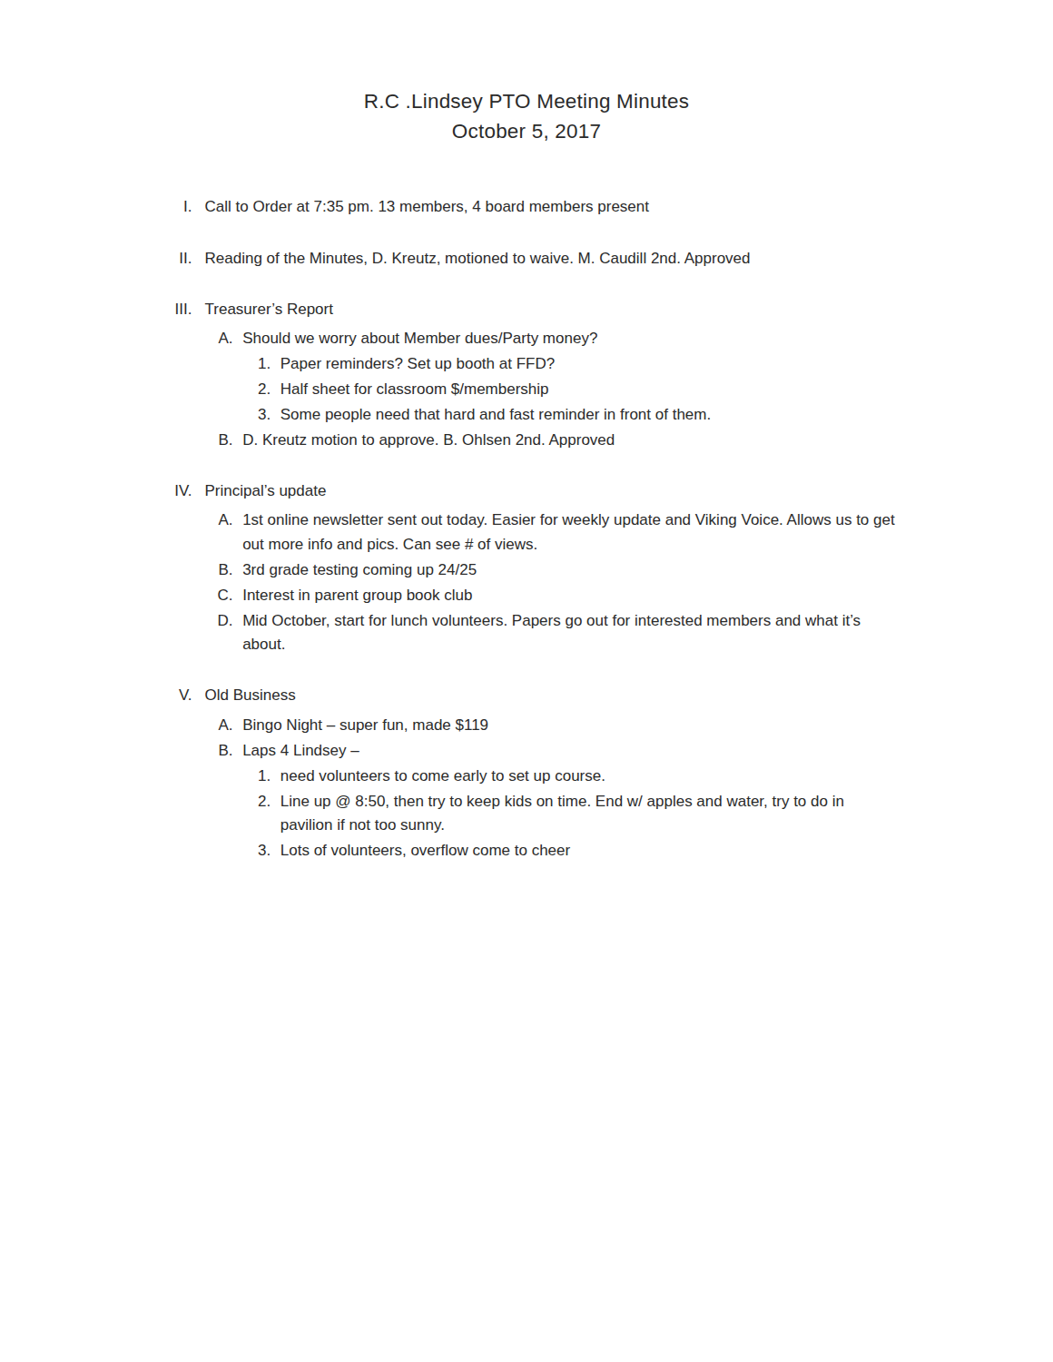R.C .Lindsey PTO Meeting Minutes October 5, 2017
Call to Order at 7:35 pm. 13 members, 4 board members present
Reading of the Minutes, D. Kreutz, motioned to waive. M. Caudill 2nd. Approved
Treasurer’s Report
Should we worry about Member dues/Party money?
Paper reminders? Set up booth at FFD?
Half sheet for classroom $/membership
Some people need that hard and fast reminder in front of them.
D. Kreutz motion to approve. B. Ohlsen 2nd. Approved
Principal’s update
1st online newsletter sent out today. Easier for weekly update and Viking Voice. Allows us to get out more info and pics. Can see # of views.
3rd grade testing coming up 24/25
Interest in parent group book club
Mid October, start for lunch volunteers. Papers go out for interested members and what it’s about.
Old Business
Bingo Night – super fun, made $119
Laps 4 Lindsey –
need volunteers to come early to set up course.
Line up @ 8:50, then try to keep kids on time. End w/ apples and water, try to do in pavilion if not too sunny.
Lots of volunteers, overflow come to cheer